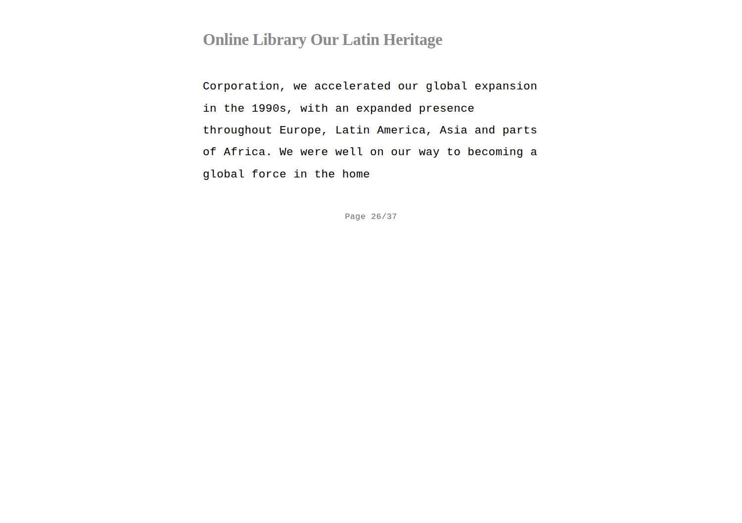Online Library Our Latin Heritage
Corporation, we accelerated our global expansion in the 1990s, with an expanded presence throughout Europe, Latin America, Asia and parts of Africa. We were well on our way to becoming a global force in the home
Page 26/37